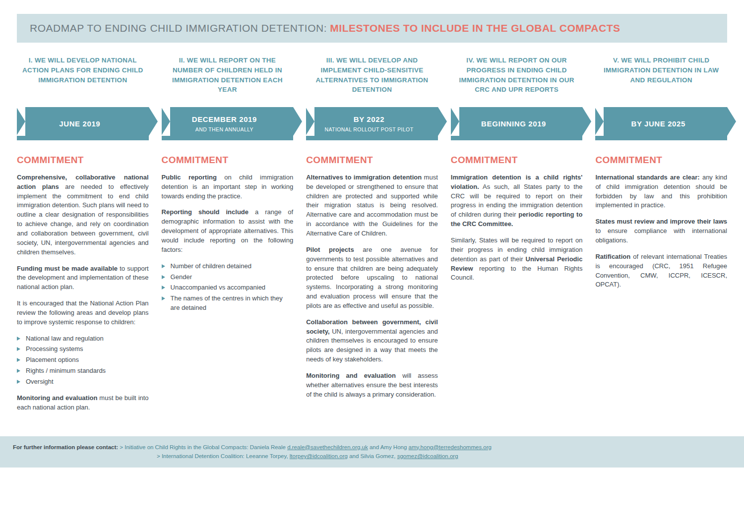Roadmap to ending child immigration detention: Milestones to include in the Global Compacts
I. We will develop national action plans for ending child immigration detention
II. We will report on the number of children held in immigration detention each year
III. We will develop and implement child-sensitive alternatives to immigration detention
IV. We will report on our progress in ending child immigration detention in our CRC and UPR reports
V. We will prohibit child immigration detention in law and regulation
June 2019
December 2019 and then annually
By 2022 National rollout post pilot
Beginning 2019
By June 2025
Commitment
Comprehensive, collaborative national action plans are needed to effectively implement the commitment to end child immigration detention. Such plans will need to outline a clear designation of responsibilities to achieve change, and rely on coordination and collaboration between government, civil society, UN, intergovernmental agencies and children themselves.
Funding must be made available to support the development and implementation of these national action plan.
It is encouraged that the National Action Plan review the following areas and develop plans to improve systemic response to children:
National law and regulation
Processing systems
Placement options
Rights / minimum standards
Oversight
Monitoring and evaluation must be built into each national action plan.
Commitment
Public reporting on child immigration detention is an important step in working towards ending the practice.
Reporting should include a range of demographic information to assist with the development of appropriate alternatives. This would include reporting on the following factors:
Number of children detained
Gender
Unaccompanied vs accompanied
The names of the centres in which they are detained
Commitment
Alternatives to immigration detention must be developed or strengthened to ensure that children are protected and supported while their migration status is being resolved. Alternative care and accommodation must be in accordance with the Guidelines for the Alternative Care of Children.
Pilot projects are one avenue for governments to test possible alternatives and to ensure that children are being adequately protected before upscaling to national systems. Incorporating a strong monitoring and evaluation process will ensure that the pilots are as effective and useful as possible.
Collaboration between government, civil society, UN, intergovernmental agencies and children themselves is encouraged to ensure pilots are designed in a way that meets the needs of key stakeholders.
Monitoring and evaluation will assess whether alternatives ensure the best interests of the child is always a primary consideration.
Commitment
Immigration detention is a child rights' violation. As such, all States party to the CRC will be required to report on their progress in ending the immigration detention of children during their periodic reporting to the CRC Committee.
Similarly, States will be required to report on their progress in ending child immigration detention as part of their Universal Periodic Review reporting to the Human Rights Council.
Commitment
International standards are clear: any kind of child immigration detention should be forbidden by law and this prohibition implemented in practice.
States must review and improve their laws to ensure compliance with international obligations.
Ratification of relevant international Treaties is encouraged (CRC, 1951 Refugee Convention, CMW, ICCPR, ICESCR, OPCAT).
For further information please contact: > Initiative on Child Rights in the Global Compacts: Daniela Reale d.reale@savethechildren.org.uk and Amy Hong amy.hong@terredeshommes.org
> International Detention Coalition: Leeanne Torpey, ltorpey@idcoalition.org and Silvia Gomez, sgomez@idcoalition.org